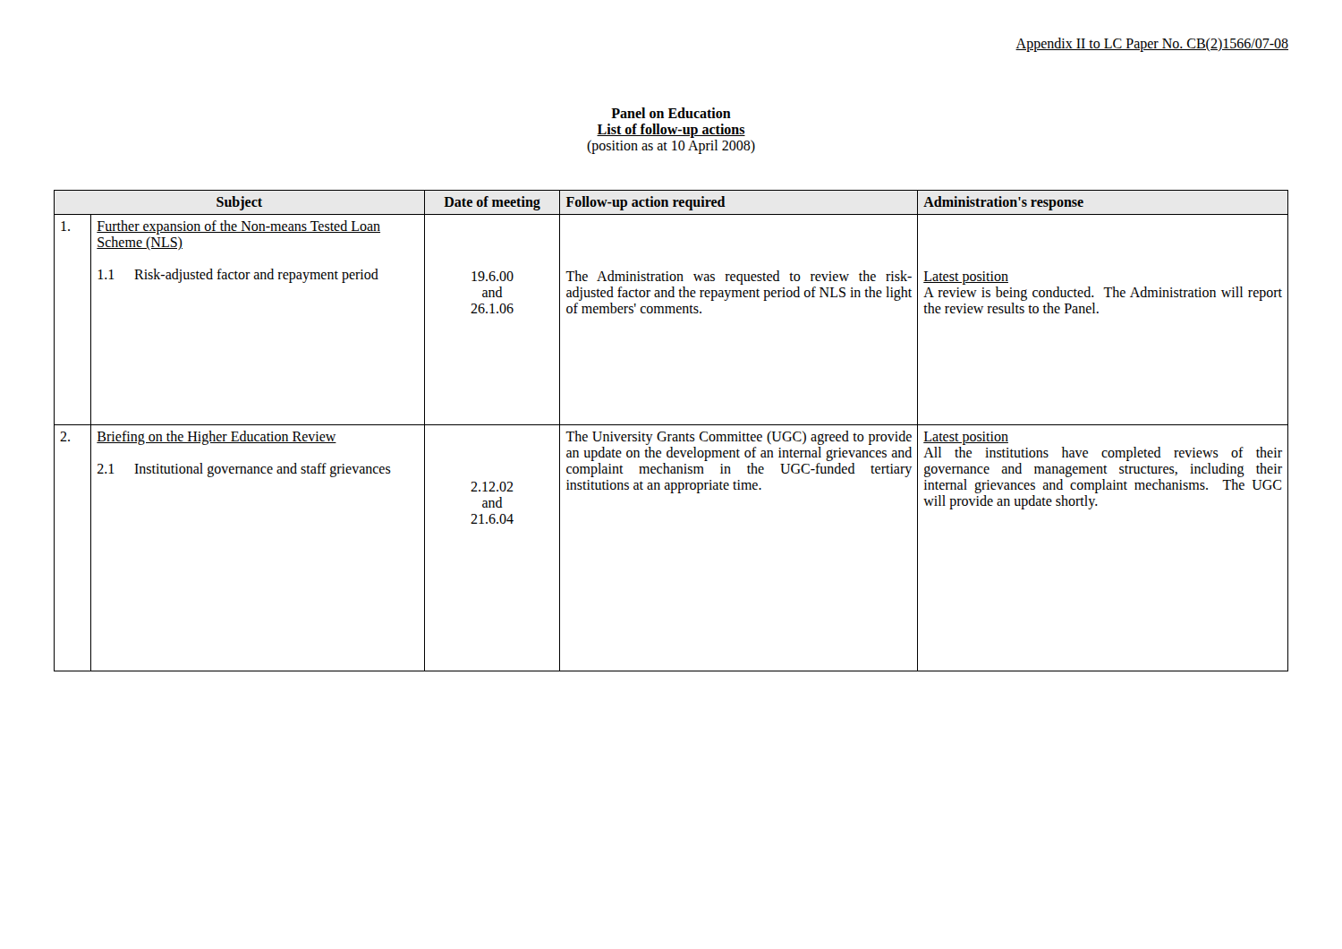Appendix II to LC Paper No. CB(2)1566/07-08
Panel on Education
List of follow-up actions
(position as at 10 April 2008)
| Subject | Date of meeting | Follow-up action required | Administration's response |
| --- | --- | --- | --- |
| 1. | Further expansion of the Non-means Tested Loan Scheme (NLS) 1.1 Risk-adjusted factor and repayment period | 19.6.00 and 26.1.06 | The Administration was requested to review the risk-adjusted factor and the repayment period of NLS in the light of members' comments. | Latest position A review is being conducted. The Administration will report the review results to the Panel. |
| 2. | Briefing on the Higher Education Review 2.1 Institutional governance and staff grievances | 2.12.02 and 21.6.04 | The University Grants Committee (UGC) agreed to provide an update on the development of an internal grievances and complaint mechanism in the UGC-funded tertiary institutions at an appropriate time. | Latest position All the institutions have completed reviews of their governance and management structures, including their internal grievances and complaint mechanisms. The UGC will provide an update shortly. |